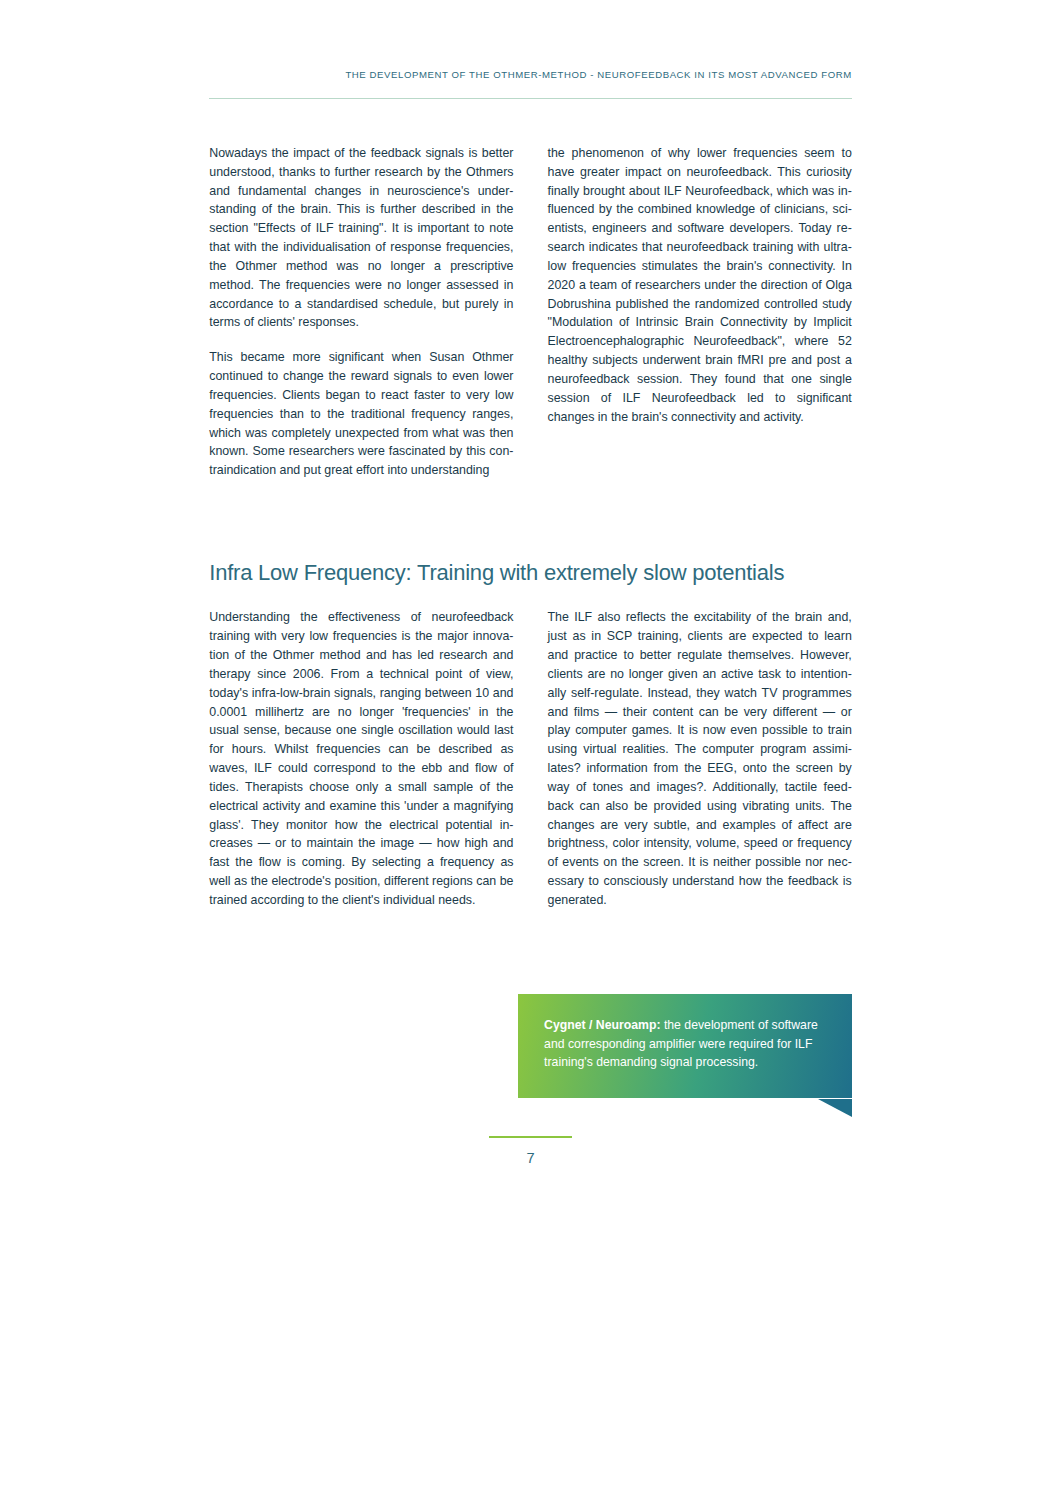The Development of the Othmer-Method - Neurofeedback in its Most Advanced Form
Nowadays the impact of the feedback signals is better understood, thanks to further research by the Othmers and fundamental changes in neuroscience's understanding of the brain. This is further described in the section "Effects of ILF training". It is important to note that with the individualisation of response frequencies, the Othmer method was no longer a prescriptive method. The frequencies were no longer assessed in accordance to a standardised schedule, but purely in terms of clients' responses.
This became more significant when Susan Othmer continued to change the reward signals to even lower frequencies. Clients began to react faster to very low frequencies than to the traditional frequency ranges, which was completely unexpected from what was then known. Some researchers were fascinated by this contraindication and put great effort into understanding
the phenomenon of why lower frequencies seem to have greater impact on neurofeedback. This curiosity finally brought about ILF Neurofeedback, which was influenced by the combined knowledge of clinicians, scientists, engineers and software developers. Today research indicates that neurofeedback training with ultra-low frequencies stimulates the brain's connectivity. In 2020 a team of researchers under the direction of Olga Dobrushina published the randomized controlled study "Modulation of Intrinsic Brain Connectivity by Implicit Electroencephalographic Neurofeedback", where 52 healthy subjects underwent brain fMRI pre and post a neurofeedback session. They found that one single session of ILF Neurofeedback led to significant changes in the brain's connectivity and activity.
Infra Low Frequency: Training with extremely slow potentials
Understanding the effectiveness of neurofeedback training with very low frequencies is the major innovation of the Othmer method and has led research and therapy since 2006. From a technical point of view, today's infra-low-brain signals, ranging between 10 and 0.0001 millihertz are no longer 'frequencies' in the usual sense, because one single oscillation would last for hours. Whilst frequencies can be described as waves, ILF could correspond to the ebb and flow of tides. Therapists choose only a small sample of the electrical activity and examine this 'under a magnifying glass'. They monitor how the electrical potential increases — or to maintain the image — how high and fast the flow is coming. By selecting a frequency as well as the electrode's position, different regions can be trained according to the client's individual needs.
The ILF also reflects the excitability of the brain and, just as in SCP training, clients are expected to learn and practice to better regulate themselves. However, clients are no longer given an active task to intentionally self-regulate. Instead, they watch TV programmes and films — their content can be very different — or play computer games. It is now even possible to train using virtual realities. The computer program assimilates? information from the EEG, onto the screen by way of tones and images?. Additionally, tactile feedback can also be provided using vibrating units. The changes are very subtle, and examples of affect are brightness, color intensity, volume, speed or frequency of events on the screen. It is neither possible nor necessary to consciously understand how the feedback is generated.
Cygnet / Neuroamp: the development of software and corresponding amplifier were required for ILF training's demanding signal processing.
7